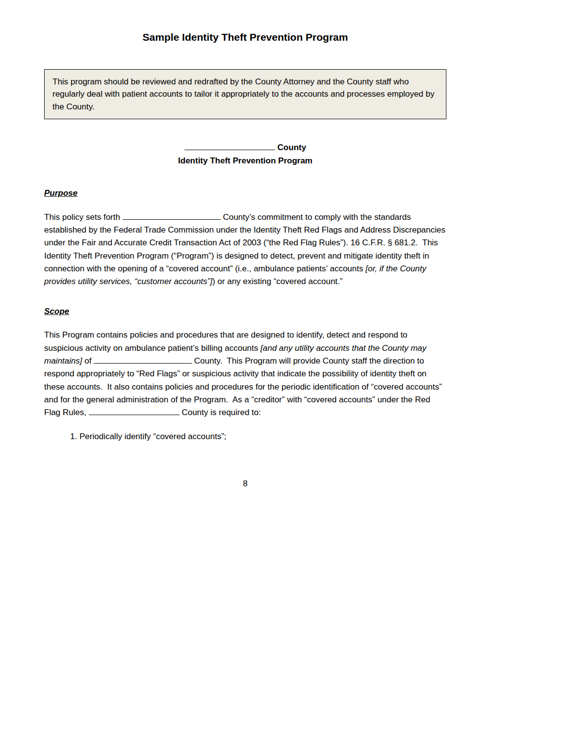Sample Identity Theft Prevention Program
This program should be reviewed and redrafted by the County Attorney and the County staff who regularly deal with patient accounts to tailor it appropriately to the accounts and processes employed by the County.
County
Identity Theft Prevention Program
Purpose
This policy sets forth County’s commitment to comply with the standards established by the Federal Trade Commission under the Identity Theft Red Flags and Address Discrepancies under the Fair and Accurate Credit Transaction Act of 2003 (“the Red Flag Rules”). 16 C.F.R. § 681.2. This Identity Theft Prevention Program (“Program”) is designed to detect, prevent and mitigate identity theft in connection with the opening of a “covered account” (i.e., ambulance patients’ accounts [or, if the County provides utility services, “customer accounts”]) or any existing “covered account.”
Scope
This Program contains policies and procedures that are designed to identify, detect and respond to suspicious activity on ambulance patient’s billing accounts [and any utility accounts that the County may maintains] of County. This Program will provide County staff the direction to respond appropriately to “Red Flags” or suspicious activity that indicate the possibility of identity theft on these accounts. It also contains policies and procedures for the periodic identification of “covered accounts” and for the general administration of the Program. As a “creditor” with “covered accounts” under the Red Flag Rules, County is required to:
Periodically identify “covered accounts”;
8